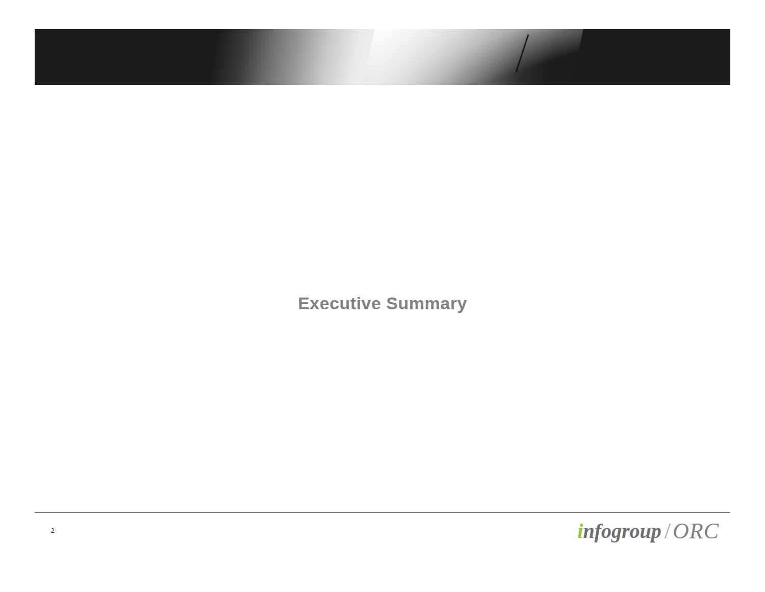Executive Summary
2
infogroup/ORC